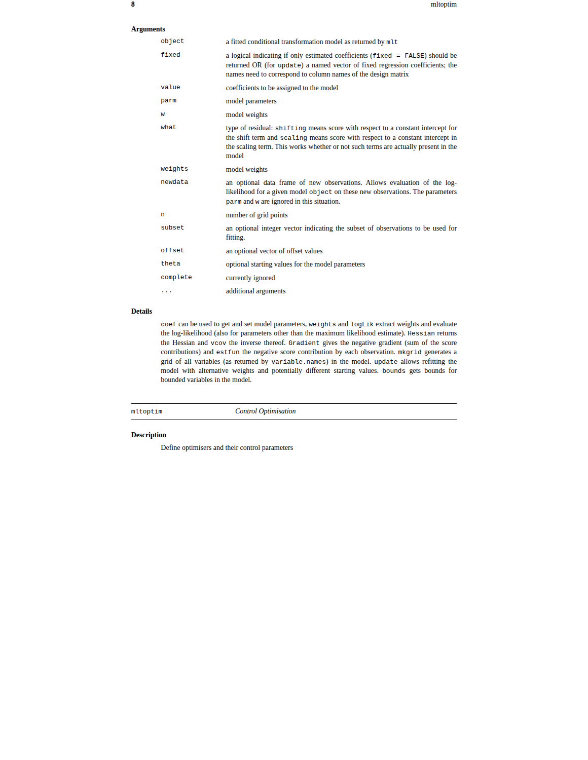8
mltoptim
Arguments
| object | a fitted conditional transformation model as returned by mlt |
| fixed | a logical indicating if only estimated coefficients ( fixed = FALSE ) should be returned OR (for update ) a named vector of fixed regression coefficients; the names need to correspond to column names of the design matrix |
| value | coefficients to be assigned to the model |
| parm | model parameters |
| w | model weights |
| what | type of residual: shifting means score with respect to a constant intercept for the shift term and scaling means score with respect to a constant intercept in the scaling term. This works whether or not such terms are actually present in the model |
| weights | model weights |
| newdata | an optional data frame of new observations. Allows evaluation of the log-likelihood for a given model object on these new observations. The parameters parm and w are ignored in this situation. |
| n | number of grid points |
| subset | an optional integer vector indicating the subset of observations to be used for fitting. |
| offset | an optional vector of offset values |
| theta | optional starting values for the model parameters |
| complete | currently ignored |
| ... | additional arguments |
Details
coef can be used to get and set model parameters, weights and logLik extract weights and evaluate the log-likelihood (also for parameters other than the maximum likelihood estimate). Hessian returns the Hessian and vcov the inverse thereof. Gradient gives the negative gradient (sum of the score contributions) and estfun the negative score contribution by each observation. mkgrid generates a grid of all variables (as returned by variable.names) in the model. update allows refitting the model with alternative weights and potentially different starting values. bounds gets bounds for bounded variables in the model.
mltoptim
Control Optimisation
Description
Define optimisers and their control parameters